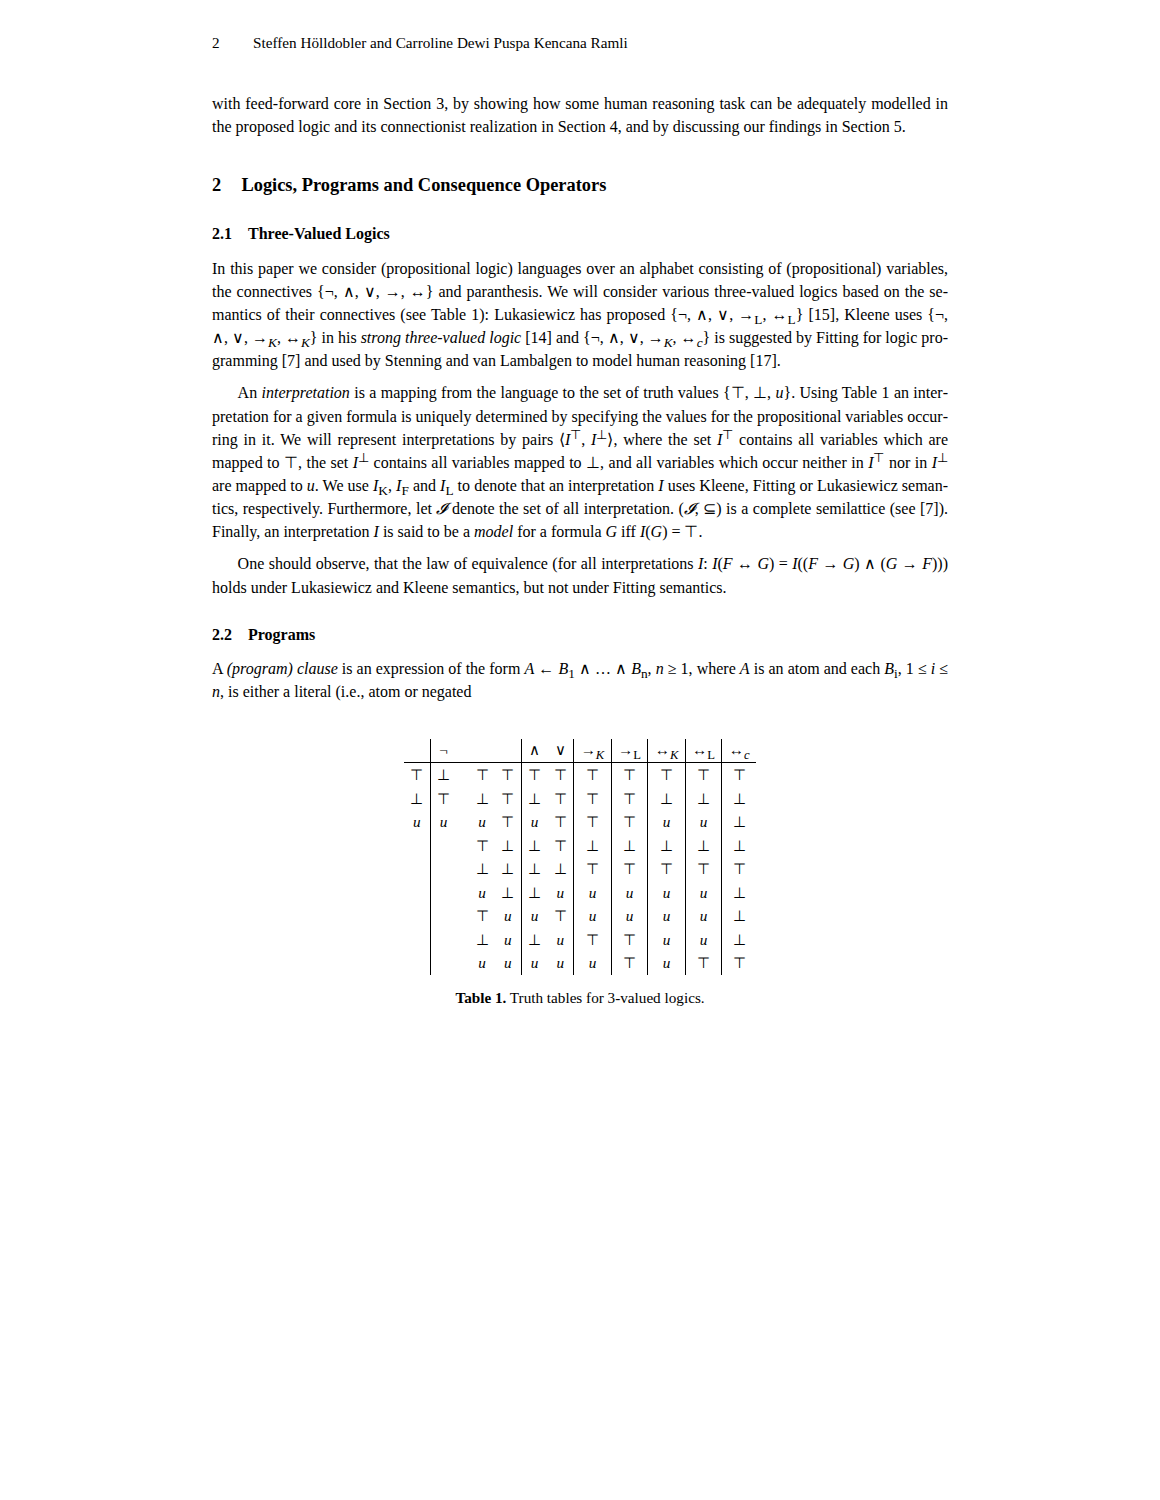2 Steffen Hölldobler and Carroline Dewi Puspa Kencana Ramli
with feed-forward core in Section 3, by showing how some human reasoning task can be adequately modelled in the proposed logic and its connectionist realization in Section 4, and by discussing our findings in Section 5.
2 Logics, Programs and Consequence Operators
2.1 Three-Valued Logics
In this paper we consider (propositional logic) languages over an alphabet consisting of (propositional) variables, the connectives {¬, ∧, ∨, →, ↔} and paranthesis. We will consider various three-valued logics based on the semantics of their connectives (see Table 1): Lukasiewicz has proposed {¬, ∧, ∨, →L, ↔L} [15], Kleene uses {¬, ∧, ∨, →K, ↔K} in his strong three-valued logic [14] and {¬, ∧, ∨, →K, ↔c} is suggested by Fitting for logic programming [7] and used by Stenning and van Lambalgen to model human reasoning [17].
An interpretation is a mapping from the language to the set of truth values {⊤, ⊥, u}. Using Table 1 an interpretation for a given formula is uniquely determined by specifying the values for the propositional variables occurring in it. We will represent interpretations by pairs ⟨I⊤, I⊥⟩, where the set I⊤ contains all variables which are mapped to ⊤, the set I⊥ contains all variables mapped to ⊥, and all variables which occur neither in I⊤ nor in I⊥ are mapped to u. We use IK, IF and IL to denote that an interpretation I uses Kleene, Fitting or Lukasiewicz semantics, respectively. Furthermore, let 𝓘 denote the set of all interpretation. (𝓘, ⊆) is a complete semilattice (see [7]). Finally, an interpretation I is said to be a model for a formula G iff I(G) = ⊤.
One should observe, that the law of equivalence (for all interpretations I: I(F ↔ G) = I((F → G) ∧ (G → F))) holds under Lukasiewicz and Kleene semantics, but not under Fitting semantics.
2.2 Programs
A (program) clause is an expression of the form A ← B1 ∧ … ∧ Bn, n ≥ 1, where A is an atom and each Bi, 1 ≤ i ≤ n, is either a literal (i.e., atom or negated
| | ¬ | | | | ∧ | ∨ | → K | → L | ↔ K | ↔ L | ↔ c |
| ⊤ | ⊥ | | ⊤ | ⊤ | ⊤ | ⊤ | ⊤ | ⊤ | ⊤ | ⊤ | ⊤ |
| ⊥ | ⊤ | | ⊥ | ⊤ | ⊥ | ⊤ | ⊤ | ⊤ | ⊥ | ⊥ | ⊥ |
| u | u | | u | ⊤ | u | ⊤ | ⊤ | ⊤ | u | u | ⊥ |
| | | | ⊤ | ⊥ | ⊥ | ⊤ | ⊥ | ⊥ | ⊥ | ⊥ | ⊥ |
| | | | ⊥ | ⊥ | ⊥ | ⊥ | ⊤ | ⊤ | ⊤ | ⊤ | ⊤ |
| | | | u | ⊥ | ⊥ | u | u | u | u | u | ⊥ |
| | | | ⊤ | u | u | ⊤ | u | u | u | u | ⊥ |
| | | | ⊥ | u | ⊥ | u | ⊤ | ⊤ | u | u | ⊥ |
| | | | u | u | u | u | u | ⊤ | u | ⊤ | ⊤ |
Table 1. Truth tables for 3-valued logics.